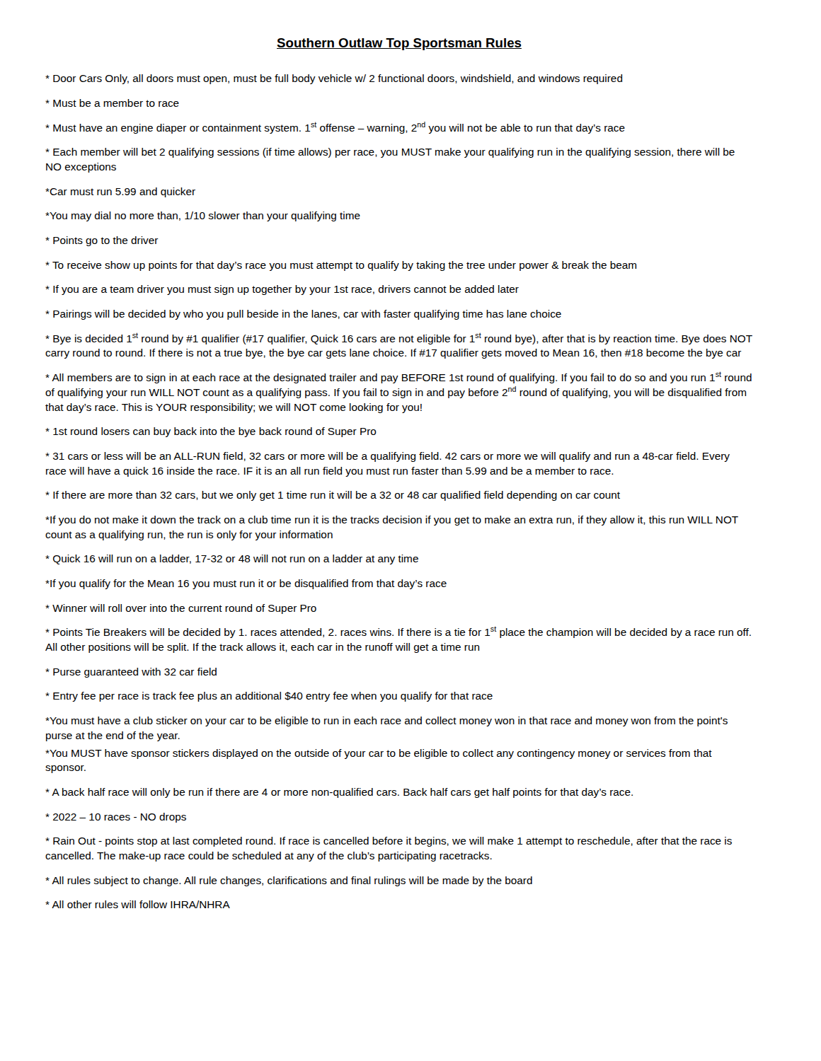Southern Outlaw Top Sportsman Rules
* Door Cars Only, all doors must open, must be full body vehicle w/ 2 functional doors, windshield, and windows required
* Must be a member to race
* Must have an engine diaper or containment system. 1st offense – warning, 2nd you will not be able to run that day’s race
* Each member will bet 2 qualifying sessions (if time allows) per race, you MUST make your qualifying run in the qualifying session, there will be NO exceptions
*Car must run 5.99 and quicker
*You may dial no more than, 1/10 slower than your qualifying time
* Points go to the driver
* To receive show up points for that day’s race you must attempt to qualify by taking the tree under power & break the beam
* If you are a team driver you must sign up together by your 1st race, drivers cannot be added later
* Pairings will be decided by who you pull beside in the lanes, car with faster qualifying time has lane choice
* Bye is decided 1st round by #1 qualifier (#17 qualifier, Quick 16 cars are not eligible for 1st round bye), after that is by reaction time. Bye does NOT carry round to round. If there is not a true bye, the bye car gets lane choice. If #17 qualifier gets moved to Mean 16, then #18 become the bye car
* All members are to sign in at each race at the designated trailer and pay BEFORE 1st round of qualifying. If you fail to do so and you run 1st round of qualifying your run WILL NOT count as a qualifying pass. If you fail to sign in and pay before 2nd round of qualifying, you will be disqualified from that day’s race. This is YOUR responsibility; we will NOT come looking for you!
* 1st round losers can buy back into the bye back round of Super Pro
* 31 cars or less will be an ALL-RUN field, 32 cars or more will be a qualifying field. 42 cars or more we will qualify and run a 48-car field. Every race will have a quick 16 inside the race. IF it is an all run field you must run faster than 5.99 and be a member to race.
* If there are more than 32 cars, but we only get 1 time run it will be a 32 or 48 car qualified field depending on car count
*If you do not make it down the track on a club time run it is the tracks decision if you get to make an extra run, if they allow it, this run WILL NOT count as a qualifying run, the run is only for your information
* Quick 16 will run on a ladder, 17-32 or 48 will not run on a ladder at any time
*If you qualify for the Mean 16 you must run it or be disqualified from that day’s race
* Winner will roll over into the current round of Super Pro
* Points Tie Breakers will be decided by 1. races attended, 2. races wins. If there is a tie for 1st place the champion will be decided by a race run off. All other positions will be split. If the track allows it, each car in the runoff will get a time run
* Purse guaranteed with 32 car field
* Entry fee per race is track fee plus an additional $40 entry fee when you qualify for that race
*You must have a club sticker on your car to be eligible to run in each race and collect money won in that race and money won from the point's purse at the end of the year.
*You MUST have sponsor stickers displayed on the outside of your car to be eligible to collect any contingency money or services from that sponsor.
* A back half race will only be run if there are 4 or more non-qualified cars. Back half cars get half points for that day’s race.
* 2022 – 10 races - NO drops
* Rain Out - points stop at last completed round. If race is cancelled before it begins, we will make 1 attempt to reschedule, after that the race is cancelled. The make-up race could be scheduled at any of the club’s participating racetracks.
* All rules subject to change. All rule changes, clarifications and final rulings will be made by the board
* All other rules will follow IHRA/NHRA